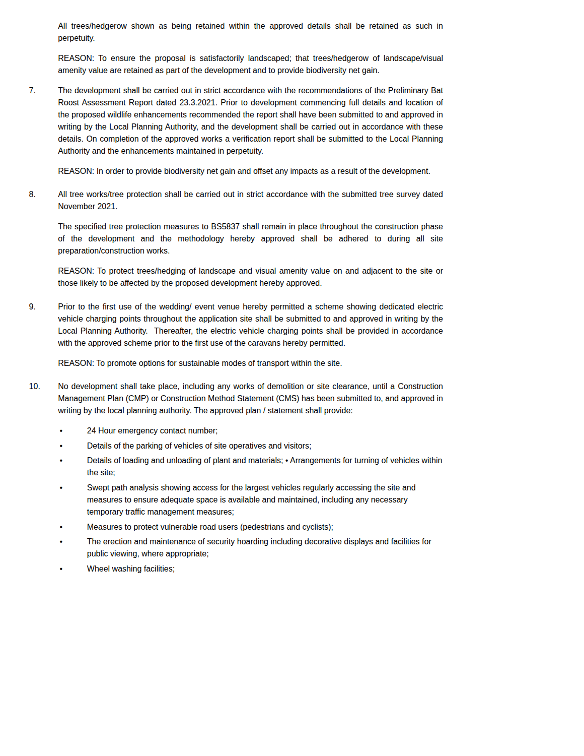All trees/hedgerow shown as being retained within the approved details shall be retained as such in perpetuity.
REASON: To ensure the proposal is satisfactorily landscaped; that trees/hedgerow of landscape/visual amenity value are retained as part of the development and to provide biodiversity net gain.
7.
The development shall be carried out in strict accordance with the recommendations of the Preliminary Bat Roost Assessment Report dated 23.3.2021. Prior to development commencing full details and location of the proposed wildlife enhancements recommended the report shall have been submitted to and approved in writing by the Local Planning Authority, and the development shall be carried out in accordance with these details. On completion of the approved works a verification report shall be submitted to the Local Planning Authority and the enhancements maintained in perpetuity.
REASON: In order to provide biodiversity net gain and offset any impacts as a result of the development.
8.
All tree works/tree protection shall be carried out in strict accordance with the submitted tree survey dated November 2021.
The specified tree protection measures to BS5837 shall remain in place throughout the construction phase of the development and the methodology hereby approved shall be adhered to during all site preparation/construction works.
REASON: To protect trees/hedging of landscape and visual amenity value on and adjacent to the site or those likely to be affected by the proposed development hereby approved.
9.
Prior to the first use of the wedding/ event venue hereby permitted a scheme showing dedicated electric vehicle charging points throughout the application site shall be submitted to and approved in writing by the Local Planning Authority. Thereafter, the electric vehicle charging points shall be provided in accordance with the approved scheme prior to the first use of the caravans hereby permitted.
REASON: To promote options for sustainable modes of transport within the site.
10.
No development shall take place, including any works of demolition or site clearance, until a Construction Management Plan (CMP) or Construction Method Statement (CMS) has been submitted to, and approved in writing by the local planning authority. The approved plan / statement shall provide:
24 Hour emergency contact number;
Details of the parking of vehicles of site operatives and visitors;
Details of loading and unloading of plant and materials; • Arrangements for turning of vehicles within the site;
Swept path analysis showing access for the largest vehicles regularly accessing the site and measures to ensure adequate space is available and maintained, including any necessary temporary traffic management measures;
Measures to protect vulnerable road users (pedestrians and cyclists);
The erection and maintenance of security hoarding including decorative displays and facilities for public viewing, where appropriate;
Wheel washing facilities;